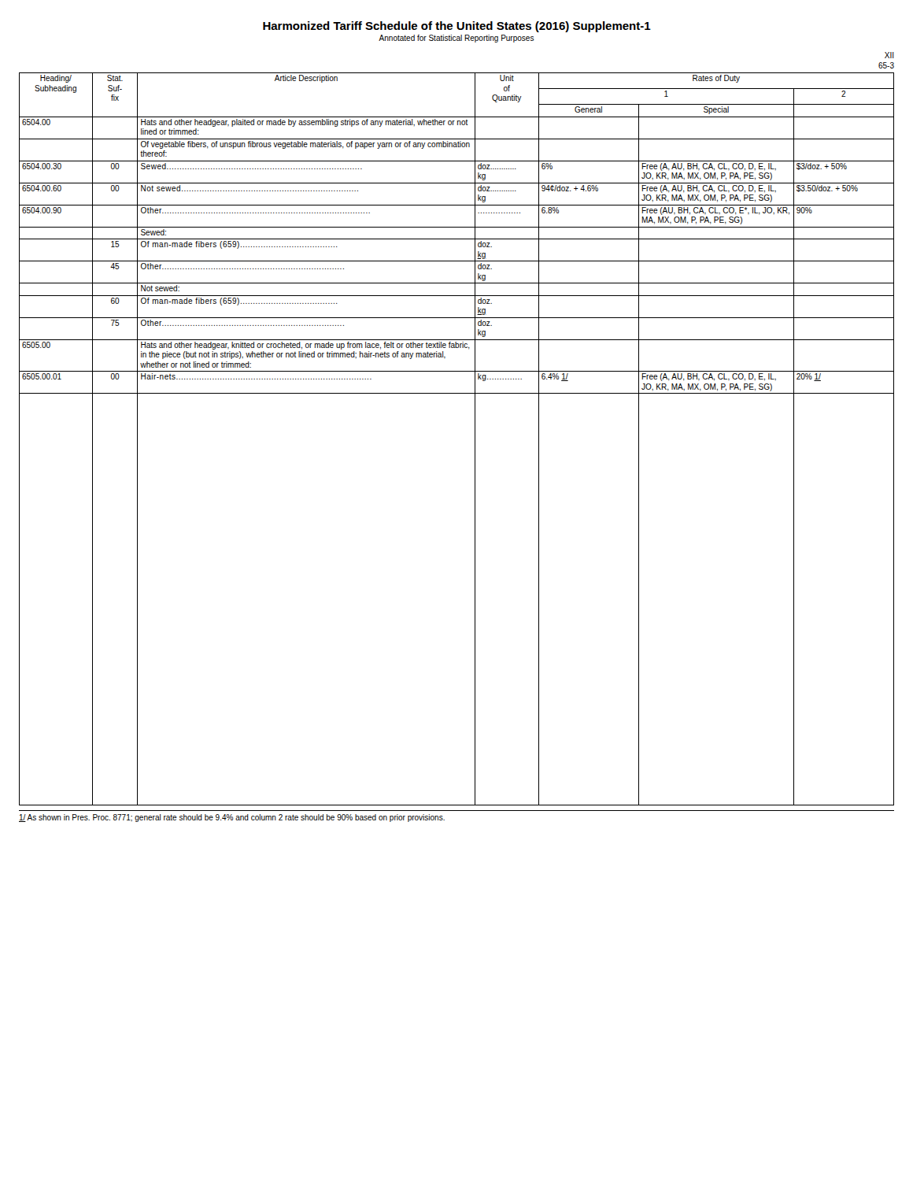Harmonized Tariff Schedule of the United States (2016) Supplement-1
Annotated for Statistical Reporting Purposes
XII
65-3
| Heading/ Subheading | Stat. Suf- fix | Article Description | Unit of Quantity | Rates of Duty |
| --- | --- | --- | --- | --- |
| 1 | 2 |
| | | | | General | Special | |
| 6504.00 | | Hats and other headgear, plaited or made by assembling strips of any material, whether or not lined or trimmed: | | | | |
| | | Of vegetable fibers, of unspun fibrous vegetable materials, of paper yarn or of any combination thereof: | | | | |
| 6504.00.30 | 00 | Sewed............................................................................ | doz............ kg | 6% | Free (A, AU, BH, CA, CL, CO, D, E, IL, JO, KR, MA, MX, OM, P, PA, PE, SG) | $3/doz. + 50% |
| 6504.00.60 | 00 | Not sewed..................................................................... | doz............ kg | 94¢/doz. + 4.6% | Free (A, AU, BH, CA, CL, CO, D, E, IL, JO, KR, MA, MX, OM, P, PA, PE, SG) | $3.50/doz. + 50% |
| 6504.00.90 | | Other................................................................................. | ................. | 6.8% | Free (AU, BH, CA, CL, CO, E*, IL, JO, KR, MA, MX, OM, P, PA, PE, SG) | 90% |
| | | Sewed: | | | | |
| | 15 | Of man-made fibers (659)...................................... | doz. kg | | | |
| | 45 | Other....................................................................... | doz. kg | | | |
| | | Not sewed: | | | | |
| | 60 | Of man-made fibers (659)...................................... | doz. kg | | | |
| | 75 | Other....................................................................... | doz. kg | | | |
| 6505.00 | | Hats and other headgear, knitted or crocheted, or made up from lace, felt or other textile fabric, in the piece (but not in strips), whether or not lined or trimmed; hair-nets of any material, whether or not lined or trimmed: | | | | |
| 6505.00.01 | 00 | Hair-nets............................................................................ | kg.............. | 6.4% 1/ | Free (A, AU, BH, CA, CL, CO, D, E, IL, JO, KR, MA, MX, OM, P, PA, PE, SG) | 20% 1/ |
1/ As shown in Pres. Proc. 8771; general rate should be 9.4% and column 2 rate should be 90% based on prior provisions.